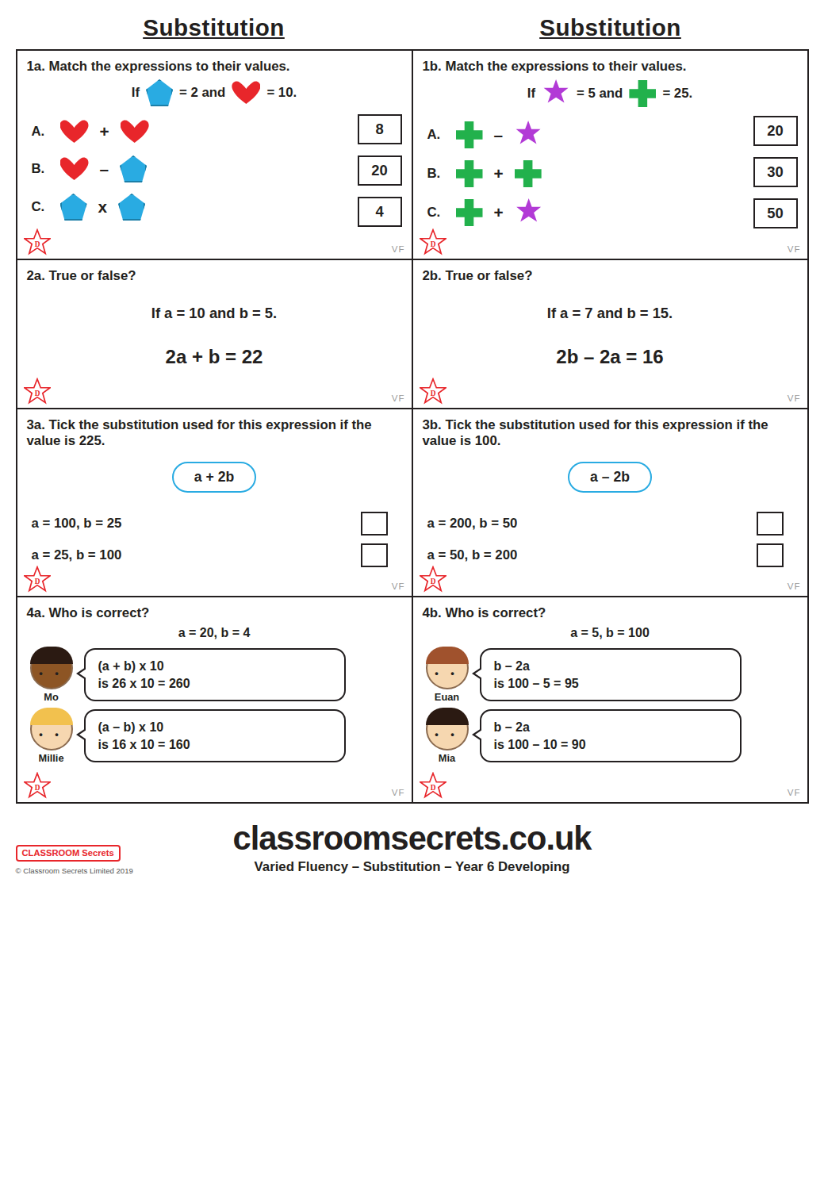Substitution
Substitution
| 1a. Match the expressions to their values. If = 2 and = 10. A. + B. – C. x 8 20 4 D VF | 1b. Match the expressions to their values. If = 5 and = 25. A. – B. + C. + 20 30 50 D VF |
| 2a. True or false? If a = 10 and b = 5. 2a + b = 22 D VF | 2b. True or false? If a = 7 and b = 15. 2b – 2a = 16 D VF |
| 3a. Tick the substitution used for this expression if the value is 225. a + 2b a = 100, b = 25 a = 25, b = 100 D VF | 3b. Tick the substitution used for this expression if the value is 100. a – 2b a = 200, b = 50 a = 50, b = 200 D VF |
| 4a. Who is correct? a = 20, b = 4 Mo (a + b) x 10 is 26 x 10 = 260 Millie (a – b) x 10 is 16 x 10 = 160 D VF | 4b. Who is correct? a = 5, b = 100 Euan b – 2a is 100 – 5 = 95 Mia b – 2a is 100 – 10 = 90 D VF |
CLASSROOM Secrets
classroomsecrets.co.uk
Varied Fluency – Substitution – Year 6 Developing
© Classroom Secrets Limited 2019